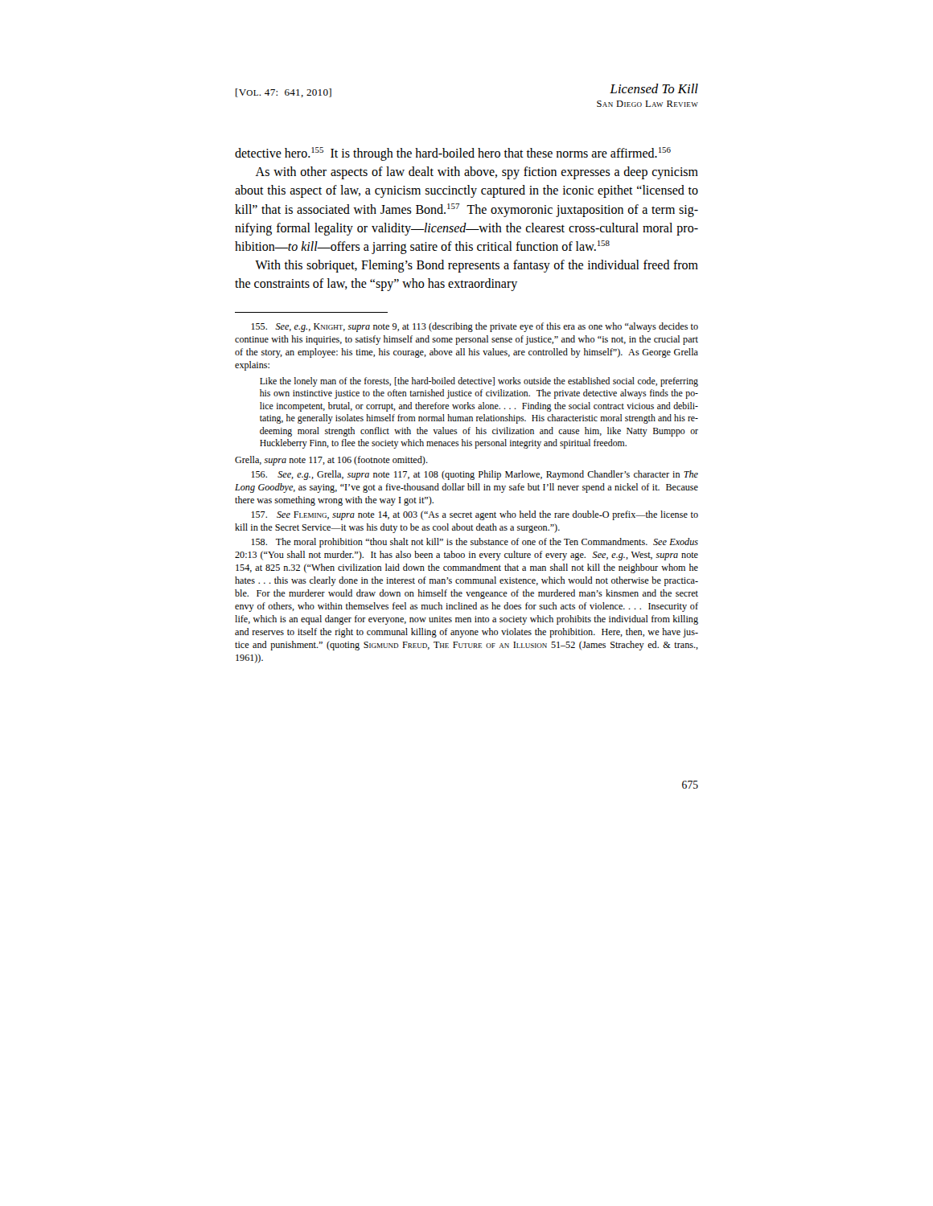[VOL. 47: 641, 2010]
Licensed To Kill
San Diego Law Review
detective hero.155 It is through the hard-boiled hero that these norms are affirmed.156
As with other aspects of law dealt with above, spy fiction expresses a deep cynicism about this aspect of law, a cynicism succinctly captured in the iconic epithet “licensed to kill” that is associated with James Bond.157 The oxymoronic juxtaposition of a term signifying formal legality or validity—licensed—with the clearest cross-cultural moral prohibition—to kill—offers a jarring satire of this critical function of law.158
With this sobriquet, Fleming’s Bond represents a fantasy of the individual freed from the constraints of law, the “spy” who has extraordinary
155. See, e.g., Knight, supra note 9, at 113 (describing the private eye of this era as one who “always decides to continue with his inquiries, to satisfy himself and some personal sense of justice,” and who “is not, in the crucial part of the story, an employee: his time, his courage, above all his values, are controlled by himself”). As George Grella explains:
Like the lonely man of the forests, [the hard-boiled detective] works outside the established social code, preferring his own instinctive justice to the often tarnished justice of civilization. The private detective always finds the police incompetent, brutal, or corrupt, and therefore works alone. . . . Finding the social contract vicious and debilitating, he generally isolates himself from normal human relationships. His characteristic moral strength and his redeeming moral strength conflict with the values of his civilization and cause him, like Natty Bumppo or Huckleberry Finn, to flee the society which menaces his personal integrity and spiritual freedom.
Grella, supra note 117, at 106 (footnote omitted).
156. See, e.g., Grella, supra note 117, at 108 (quoting Philip Marlowe, Raymond Chandler’s character in The Long Goodbye, as saying, “I’ve got a five-thousand dollar bill in my safe but I’ll never spend a nickel of it. Because there was something wrong with the way I got it”).
157. See Fleming, supra note 14, at 003 (“As a secret agent who held the rare double-O prefix—the license to kill in the Secret Service—it was his duty to be as cool about death as a surgeon.”).
158. The moral prohibition “thou shalt not kill” is the substance of one of the Ten Commandments. See Exodus 20:13 (“You shall not murder.”). It has also been a taboo in every culture of every age. See, e.g., West, supra note 154, at 825 n.32 (“When civilization laid down the commandment that a man shall not kill the neighbour whom he hates . . . this was clearly done in the interest of man’s communal existence, which would not otherwise be practicable. For the murderer would draw down on himself the vengeance of the murdered man’s kinsmen and the secret envy of others, who within themselves feel as much inclined as he does for such acts of violence. . . . Insecurity of life, which is an equal danger for everyone, now unites men into a society which prohibits the individual from killing and reserves to itself the right to communal killing of anyone who violates the prohibition. Here, then, we have justice and punishment.” (quoting Sigmund Freud, The Future of an Illusion 51–52 (James Strachey ed. & trans., 1961)).
675